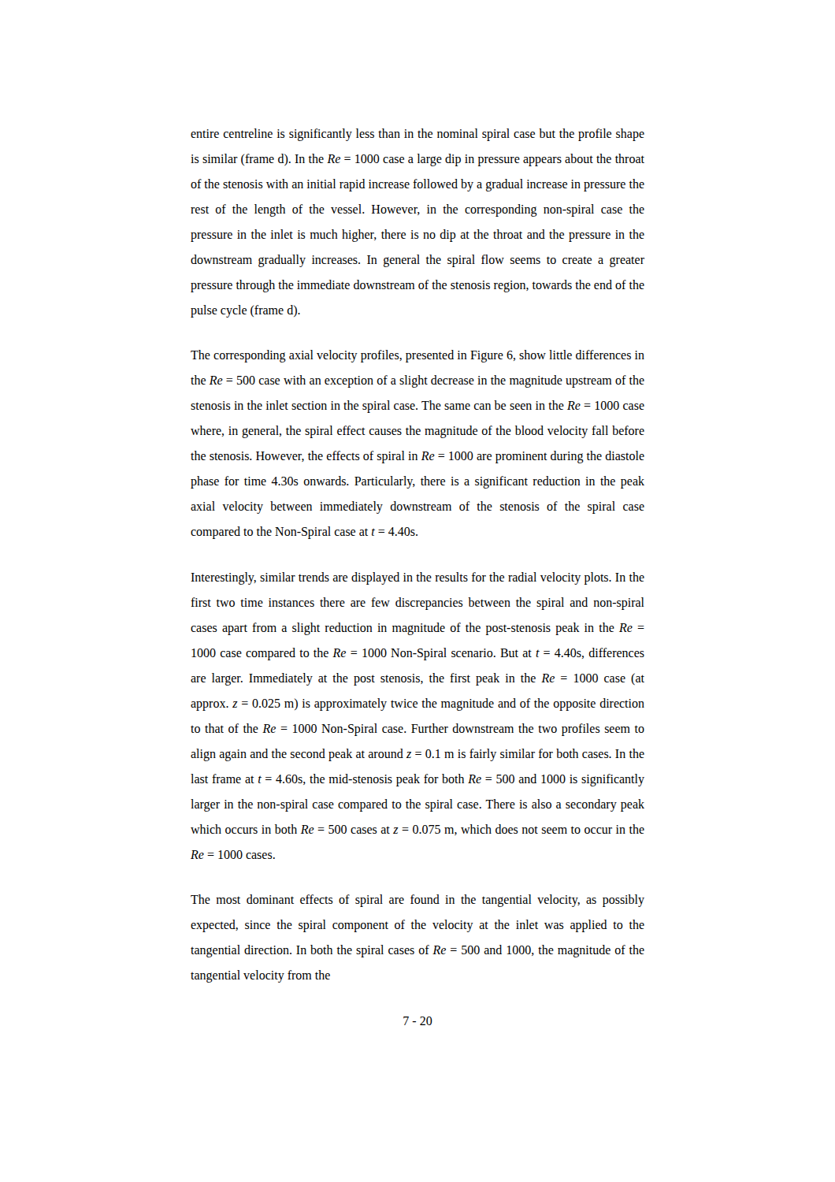entire centreline is significantly less than in the nominal spiral case but the profile shape is similar (frame d). In the Re = 1000 case a large dip in pressure appears about the throat of the stenosis with an initial rapid increase followed by a gradual increase in pressure the rest of the length of the vessel. However, in the corresponding non-spiral case the pressure in the inlet is much higher, there is no dip at the throat and the pressure in the downstream gradually increases. In general the spiral flow seems to create a greater pressure through the immediate downstream of the stenosis region, towards the end of the pulse cycle (frame d).
The corresponding axial velocity profiles, presented in Figure 6, show little differences in the Re = 500 case with an exception of a slight decrease in the magnitude upstream of the stenosis in the inlet section in the spiral case. The same can be seen in the Re = 1000 case where, in general, the spiral effect causes the magnitude of the blood velocity fall before the stenosis. However, the effects of spiral in Re = 1000 are prominent during the diastole phase for time 4.30s onwards. Particularly, there is a significant reduction in the peak axial velocity between immediately downstream of the stenosis of the spiral case compared to the Non-Spiral case at t = 4.40s.
Interestingly, similar trends are displayed in the results for the radial velocity plots. In the first two time instances there are few discrepancies between the spiral and non-spiral cases apart from a slight reduction in magnitude of the post-stenosis peak in the Re = 1000 case compared to the Re = 1000 Non-Spiral scenario. But at t = 4.40s, differences are larger. Immediately at the post stenosis, the first peak in the Re = 1000 case (at approx. z = 0.025 m) is approximately twice the magnitude and of the opposite direction to that of the Re = 1000 Non-Spiral case. Further downstream the two profiles seem to align again and the second peak at around z = 0.1 m is fairly similar for both cases. In the last frame at t = 4.60s, the mid-stenosis peak for both Re = 500 and 1000 is significantly larger in the non-spiral case compared to the spiral case. There is also a secondary peak which occurs in both Re = 500 cases at z = 0.075 m, which does not seem to occur in the Re = 1000 cases.
The most dominant effects of spiral are found in the tangential velocity, as possibly expected, since the spiral component of the velocity at the inlet was applied to the tangential direction. In both the spiral cases of Re = 500 and 1000, the magnitude of the tangential velocity from the
7 - 20